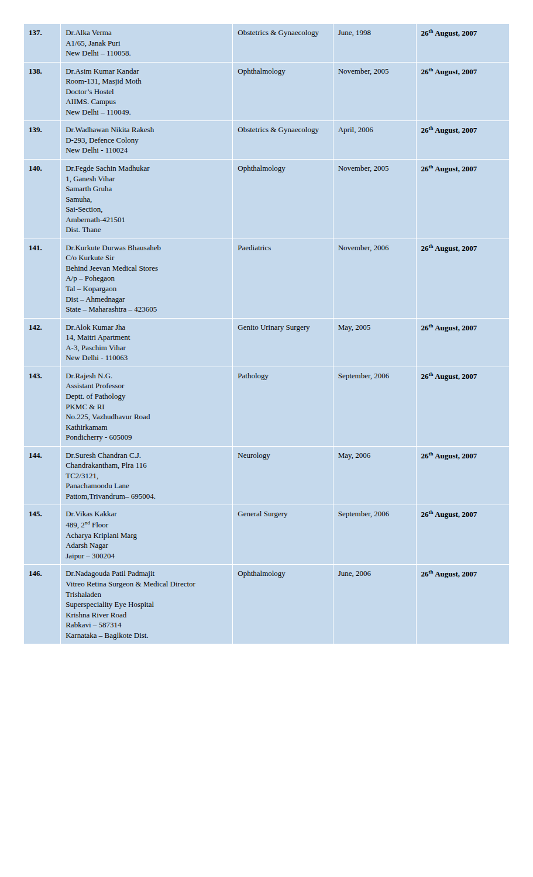| 137. | Dr.Alka Verma A1/65, Janak Puri New Delhi – 110058. | Obstetrics & Gynaecology | June, 1998 | 26 th August, 2007 |
| 138. | Dr.Asim Kumar Kandar Room-131, Masjid Moth Doctor’s Hostel AIIMS. Campus New Delhi – 110049. | Ophthalmology | November, 2005 | 26 th August, 2007 |
| 139. | Dr.Wadhawan Nikita Rakesh D-293, Defence Colony New Delhi - 110024 | Obstetrics & Gynaecology | April, 2006 | 26 th August, 2007 |
| 140. | Dr.Fegde Sachin Madhukar 1, Ganesh Vihar Samarth Gruha Samuha, Sai-Section, Ambernath-421501 Dist. Thane | Ophthalmology | November, 2005 | 26 th August, 2007 |
| 141. | Dr.Kurkute Durwas Bhausaheb C/o Kurkute Sir Behind Jeevan Medical Stores A/p – Pohegaon Tal – Kopargaon Dist – Ahmednagar State – Maharashtra – 423605 | Paediatrics | November, 2006 | 26 th August, 2007 |
| 142. | Dr.Alok Kumar Jha 14, Maitri Apartment A-3, Paschim Vihar New Delhi - 110063 | Genito Urinary Surgery | May, 2005 | 26 th August, 2007 |
| 143. | Dr.Rajesh N.G. Assistant Professor Deptt. of Pathology PKMC & RI No.225, Vazhudhavur Road Kathirkamam Pondicherry - 605009 | Pathology | September, 2006 | 26 th August, 2007 |
| 144. | Dr.Suresh Chandran C.J. Chandrakantham, Plra 116 TC2/3121, Panachamoodu Lane Pattom,Trivandrum– 695004. | Neurology | May, 2006 | 26 th August, 2007 |
| 145. | Dr.Vikas Kakkar 489, 2 nd Floor Acharya Kriplani Marg Adarsh Nagar Jaipur – 300204 | General Surgery | September, 2006 | 26 th August, 2007 |
| 146. | Dr.Nadagouda Patil Padmajit Vitreo Retina Surgeon & Medical Director Trishaladen Superspeciality Eye Hospital Krishna River Road Rabkavi – 587314 Karnataka – Baglkote Dist. | Ophthalmology | June, 2006 | 26 th August, 2007 |